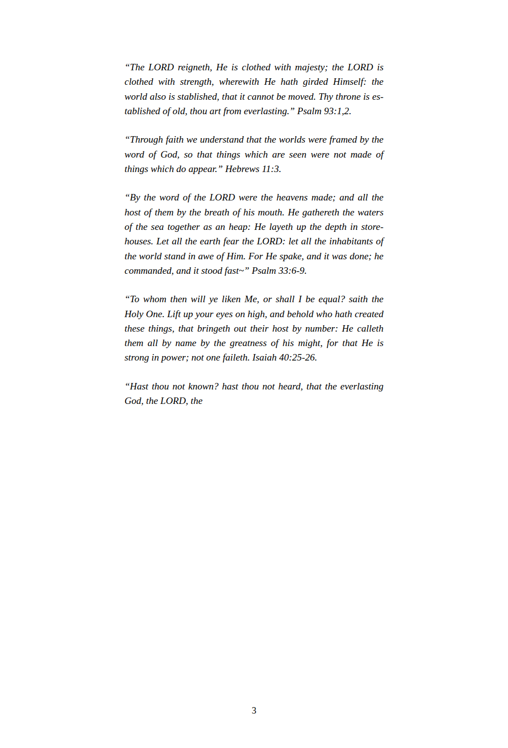“The LORD reigneth, He is clothed with majesty; the LORD is clothed with strength, wherewith He hath girded Himself: the world also is stablished, that it cannot be moved. Thy throne is established of old, thou art from everlasting.” Psalm 93:1,2.
“Through faith we understand that the worlds were framed by the word of God, so that things which are seen were not made of things which do appear.” Hebrews 11:3.
“By the word of the LORD were the heavens made; and all the host of them by the breath of his mouth. He gathereth the waters of the sea together as an heap: He layeth up the depth in storehouses. Let all the earth fear the LORD: let all the inhabitants of the world stand in awe of Him. For He spake, and it was done; he commanded, and it stood fast~” Psalm 33:6-9.
“To whom then will ye liken Me, or shall I be equal? saith the Holy One. Lift up your eyes on high, and behold who hath created these things, that bringeth out their host by number: He calleth them all by name by the greatness of his might, for that He is strong in power; not one faileth. Isaiah 40:25-26.
“Hast thou not known? hast thou not heard, that the everlasting God, the LORD, the
3